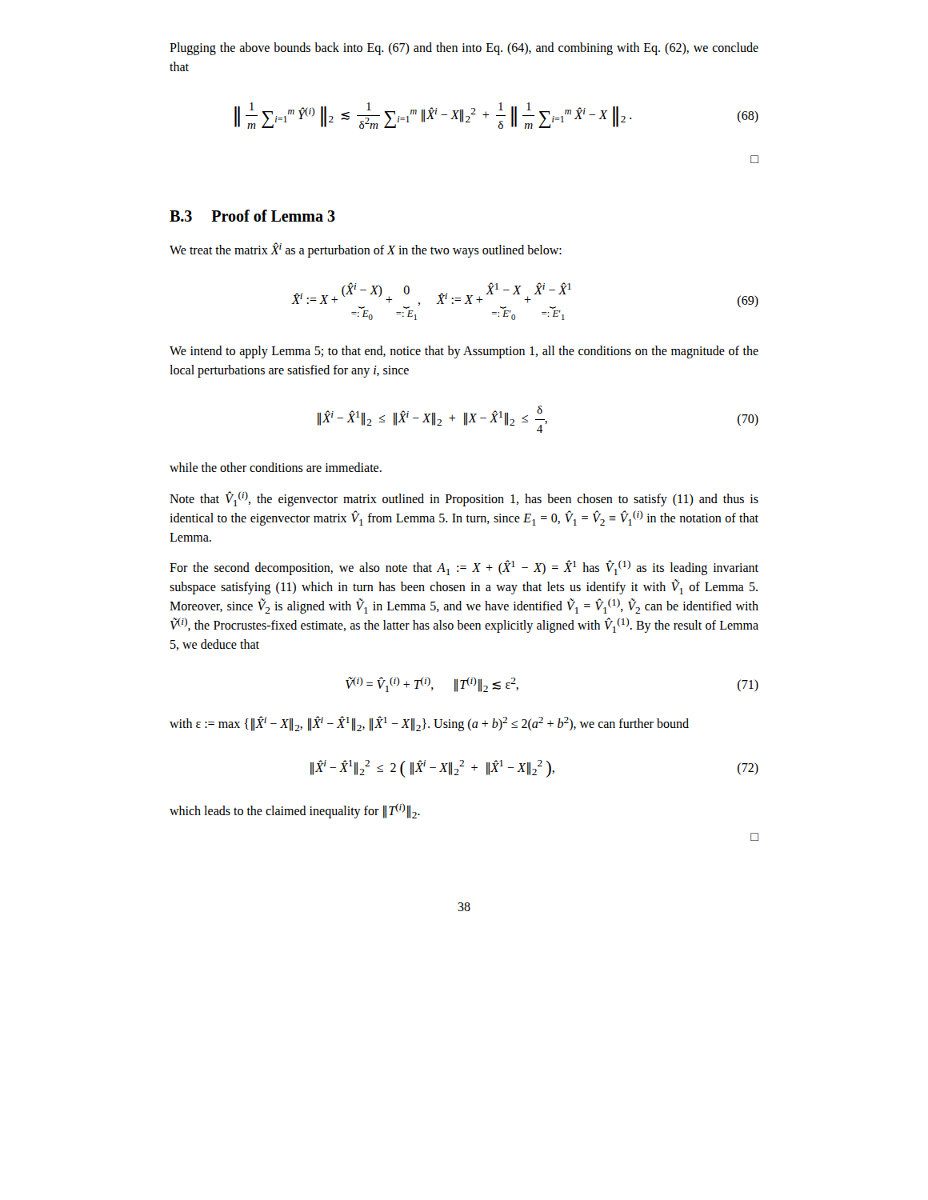Plugging the above bounds back into Eq. (67) and then into Eq. (64), and combining with Eq. (62), we conclude that
∥ 1 m ∑i=1m Ŷ(i) ∥2 ≲ 1 δ2m ∑i=1m ∥X̂i − X∥22 + 1 δ ∥ 1 m ∑i=1m X̂i − X ∥2 .
(68)
□
B.3 Proof of Lemma 3
We treat the matrix X̂i as a perturbation of X in the two ways outlined below:
X̂i := X + (X̂i − X)⏟=: E0 + 0⏟=: E1, X̂i := X + X̂1 − X⏟=: E′0 + X̂i − X̂1⏟=: E′1
(69)
We intend to apply Lemma 5; to that end, notice that by Assumption 1, all the conditions on the magnitude of the local perturbations are satisfied for any i, since
∥X̂i − X̂1∥2 ≤ ∥X̂i − X∥2 + ∥X − X̂1∥2 ≤ δ 4,
(70)
while the other conditions are immediate.
Note that V̂1(i), the eigenvector matrix outlined in Proposition 1, has been chosen to satisfy (11) and thus is identical to the eigenvector matrix V̂1 from Lemma 5. In turn, since E1 = 0, V̂1 = V̂2 ≡ V̂1(i) in the notation of that Lemma.
For the second decomposition, we also note that A1 := X + (X̂1 − X) = X̂1 has V̂1(1) as its leading invariant subspace satisfying (11) which in turn has been chosen in a way that lets us identify it with Ṽ1 of Lemma 5. Moreover, since Ṽ2 is aligned with Ṽ1 in Lemma 5, and we have identified Ṽ1 = V̂1(1), Ṽ2 can be identified with Ṽ(i), the Procrustes-fixed estimate, as the latter has also been explicitly aligned with V̂1(1). By the result of Lemma 5, we deduce that
Ṽ(i) = V̂1(i) + T(i), ∥T(i)∥2 ≲ ε2,
(71)
with ε := max {∥X̂i − X∥2, ∥X̂i − X̂1∥2, ∥X̂1 − X∥2}. Using (a + b)2 ≤ 2(a2 + b2), we can further bound
∥X̂i − X̂1∥22 ≤ 2 ( ∥X̂i − X∥22 + ∥X̂1 − X∥22 ),
(72)
which leads to the claimed inequality for ∥T(i)∥2.
□
38